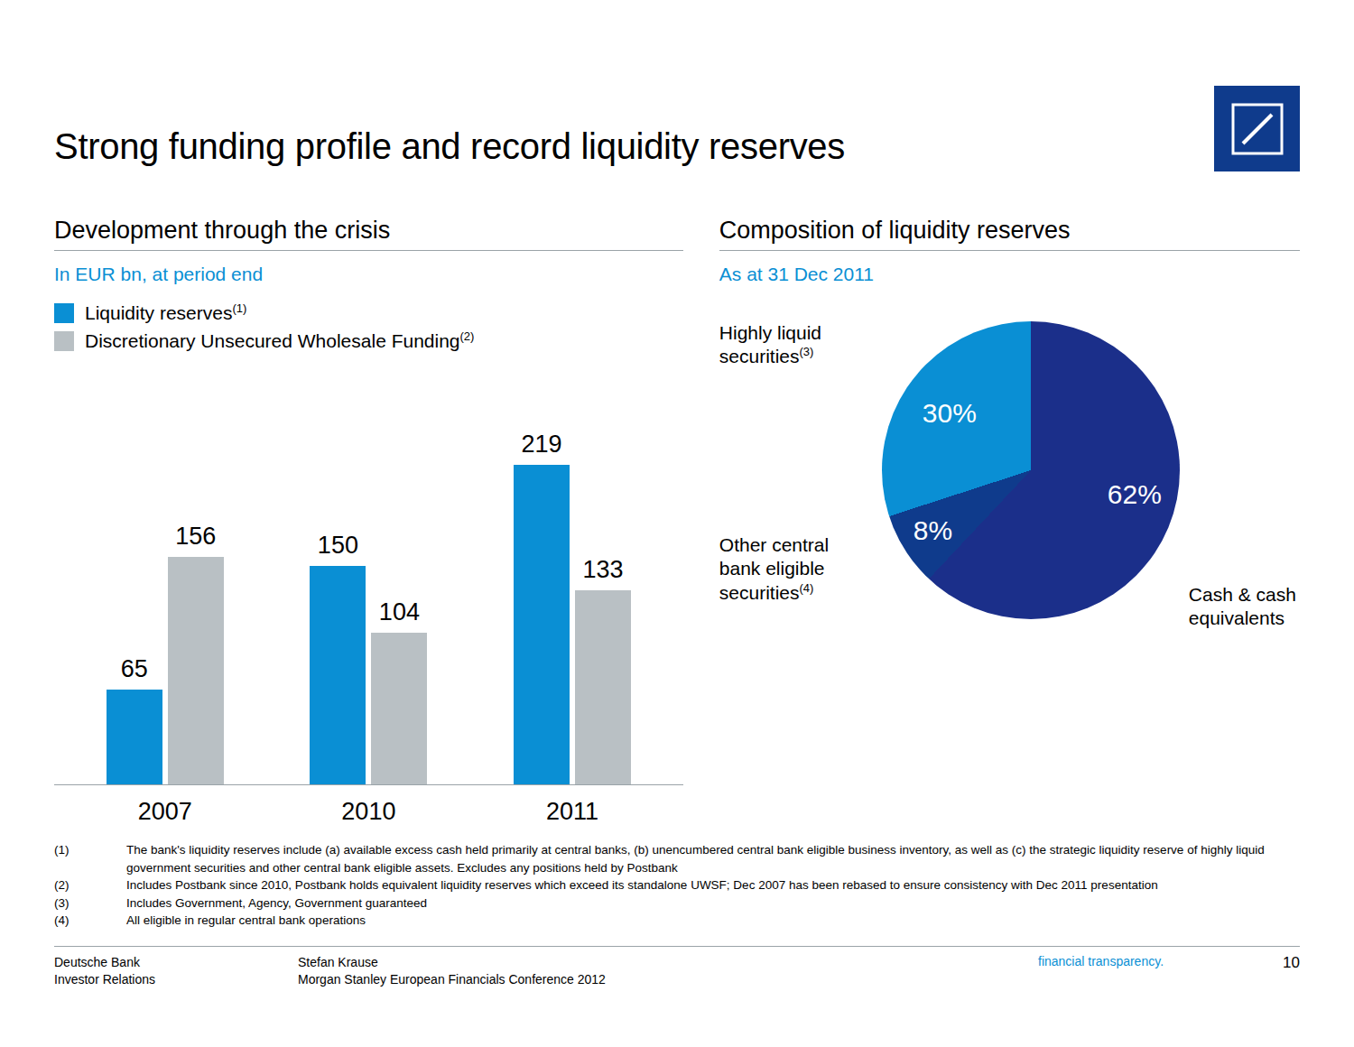Strong funding profile and record liquidity reserves
Development through the crisis
In EUR bn, at period end
Liquidity reserves(1)
Discretionary Unsecured Wholesale Funding(2)
65
156
150
104
219
133
2007 2010 2011
Composition of liquidity reserves
As at 31 Dec 2011
Highly liquid securities(3)
Other central bank eligible securities(4)
Cash & cash equivalents
62%
30%
8%
(1)
The bank's liquidity reserves include (a) available excess cash held primarily at central banks, (b) unencumbered central bank eligible business inventory, as well as (c) the strategic liquidity reserve of highly liquid government securities and other central bank eligible assets. Excludes any positions held by Postbank
(2)
Includes Postbank since 2010, Postbank holds equivalent liquidity reserves which exceed its standalone UWSF; Dec 2007 has been rebased to ensure consistency with Dec 2011 presentation
(3)
Includes Government, Agency, Government guaranteed
(4)
All eligible in regular central bank operations
Deutsche Bank
Investor Relations
Stefan Krause
Morgan Stanley European Financials Conference 2012
financial transparency.
10